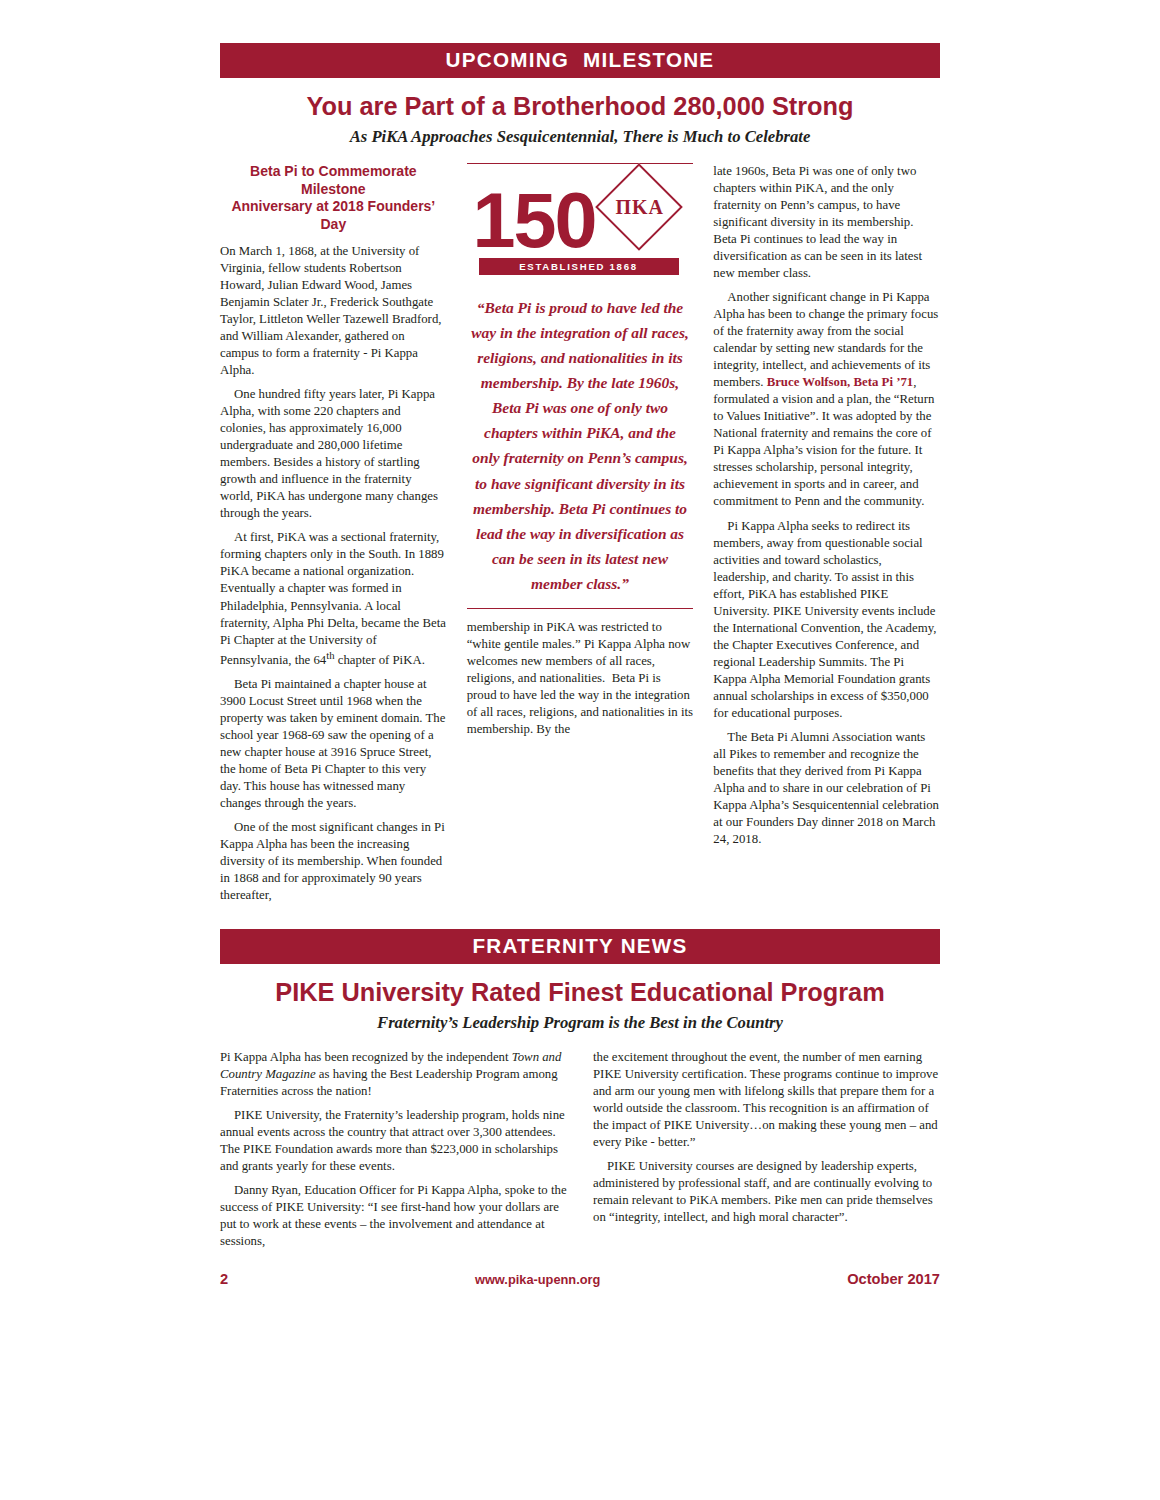UPCOMING MILESTONE
You are Part of a Brotherhood 280,000 Strong
As PiKA Approaches Sesquicentennial, There is Much to Celebrate
Beta Pi to Commemorate Milestone
Anniversary at 2018 Founders’ Day
On March 1, 1868, at the University of Virginia, fellow students Robertson Howard, Julian Edward Wood, James Benjamin Sclater Jr., Frederick Southgate Taylor, Littleton Weller Tazewell Bradford, and William Alexander, gathered on campus to form a fraternity - Pi Kappa Alpha.
One hundred fifty years later, Pi Kappa Alpha, with some 220 chapters and colonies, has approximately 16,000 undergraduate and 280,000 lifetime members. Besides a history of startling growth and influence in the fraternity world, PiKA has undergone many changes through the years.
At first, PiKA was a sectional fraternity, forming chapters only in the South. In 1889 PiKA became a national organization. Eventually a chapter was formed in Philadelphia, Pennsylvania. A local fraternity, Alpha Phi Delta, became the Beta Pi Chapter at the University of Pennsylvania, the 64th chapter of PiKA.
Beta Pi maintained a chapter house at 3900 Locust Street until 1968 when the property was taken by eminent domain. The school year 1968-69 saw the opening of a new chapter house at 3916 Spruce Street, the home of Beta Pi Chapter to this very day. This house has witnessed many changes through the years.
One of the most significant changes in Pi Kappa Alpha has been the increasing diversity of its membership. When founded in 1868 and for approximately 90 years thereafter,
150
ΠΚΑ
ESTABLISHED 1868
“Beta Pi is proud to have led the way in the integration of all races, religions, and nationalities in its membership. By the late 1960s, Beta Pi was one of only two chapters within PiKA, and the only fraternity on Penn’s campus, to have significant diversity in its membership. Beta Pi continues to lead the way in diversification as can be seen in its latest new member class.”
membership in PiKA was restricted to “white gentile males.” Pi Kappa Alpha now welcomes new members of all races, religions, and nationalities. Beta Pi is proud to have led the way in the integration of all races, religions, and nationalities in its membership. By the
late 1960s, Beta Pi was one of only two chapters within PiKA, and the only fraternity on Penn’s campus, to have significant diversity in its membership. Beta Pi continues to lead the way in diversification as can be seen in its latest new member class.
Another significant change in Pi Kappa Alpha has been to change the primary focus of the fraternity away from the social calendar by setting new standards for the integrity, intellect, and achievements of its members. Bruce Wolfson, Beta Pi ’71, formulated a vision and a plan, the “Return to Values Initiative”. It was adopted by the National fraternity and remains the core of Pi Kappa Alpha’s vision for the future. It stresses scholarship, personal integrity, achievement in sports and in career, and commitment to Penn and the community.
Pi Kappa Alpha seeks to redirect its members, away from questionable social activities and toward scholastics, leadership, and charity. To assist in this effort, PiKA has established PIKE University. PIKE University events include the International Convention, the Academy, the Chapter Executives Conference, and regional Leadership Summits. The Pi Kappa Alpha Memorial Foundation grants annual scholarships in excess of $350,000 for educational purposes.
The Beta Pi Alumni Association wants all Pikes to remember and recognize the benefits that they derived from Pi Kappa Alpha and to share in our celebration of Pi Kappa Alpha’s Sesquicentennial celebration at our Founders Day dinner 2018 on March 24, 2018.
FRATERNITY NEWS
PIKE University Rated Finest Educational Program
Fraternity’s Leadership Program is the Best in the Country
Pi Kappa Alpha has been recognized by the independent Town and Country Magazine as having the Best Leadership Program among Fraternities across the nation!
PIKE University, the Fraternity’s leadership program, holds nine annual events across the country that attract over 3,300 attendees. The PIKE Foundation awards more than $223,000 in scholarships and grants yearly for these events.
Danny Ryan, Education Officer for Pi Kappa Alpha, spoke to the success of PIKE University: “I see first-hand how your dollars are put to work at these events – the involvement and attendance at sessions,
the excitement throughout the event, the number of men earning PIKE University certification. These programs continue to improve and arm our young men with lifelong skills that prepare them for a world outside the classroom. This recognition is an affirmation of the impact of PIKE University…on making these young men – and every Pike - better.”
PIKE University courses are designed by leadership experts, administered by professional staff, and are continually evolving to remain relevant to PiKA members. Pike men can pride themselves on “integrity, intellect, and high moral character”.
2
www.pika-upenn.org
October 2017